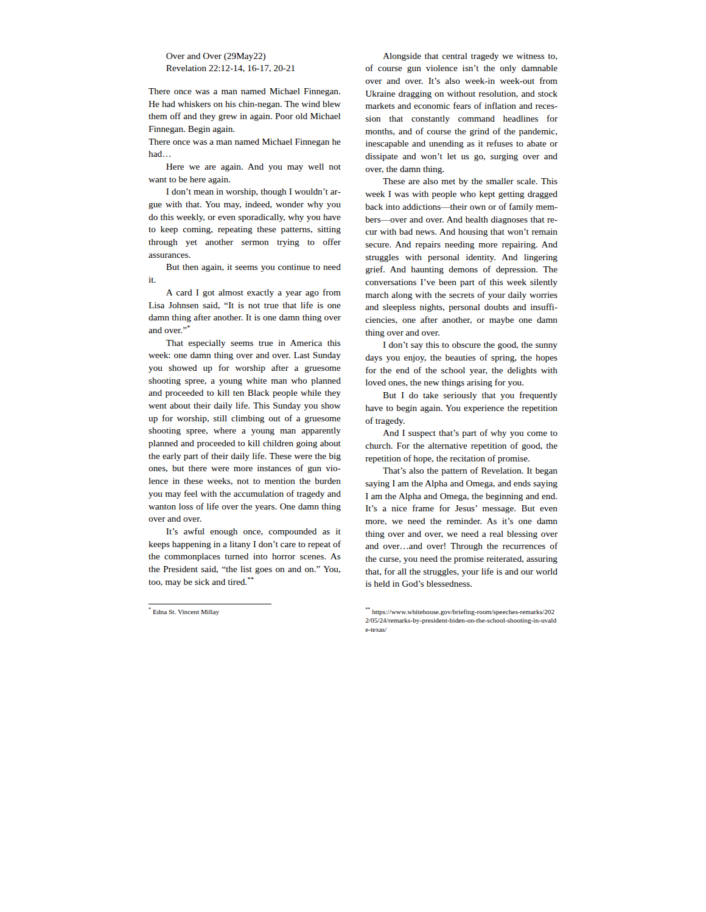Over and Over (29May22)
Revelation 22:12-14, 16-17, 20-21
There once was a man named Michael Finnegan. He had whiskers on his chin-negan. The wind blew them off and they grew in again. Poor old Michael Finnegan. Begin again.
There once was a man named Michael Finnegan he had…
Here we are again. And you may well not want to be here again.
I don’t mean in worship, though I wouldn’t argue with that. You may, indeed, wonder why you do this weekly, or even sporadically, why you have to keep coming, repeating these patterns, sitting through yet another sermon trying to offer assurances.
But then again, it seems you continue to need it.
A card I got almost exactly a year ago from Lisa Johnsen said, “It is not true that life is one damn thing after another. It is one damn thing over and over.”*
That especially seems true in America this week: one damn thing over and over. Last Sunday you showed up for worship after a gruesome shooting spree, a young white man who planned and proceeded to kill ten Black people while they went about their daily life. This Sunday you show up for worship, still climbing out of a gruesome shooting spree, where a young man apparently planned and proceeded to kill children going about the early part of their daily life. These were the big ones, but there were more instances of gun violence in these weeks, not to mention the burden you may feel with the accumulation of tragedy and wanton loss of life over the years. One damn thing over and over.
It’s awful enough once, compounded as it keeps happening in a litany I don’t care to repeat of the commonplaces turned into horror scenes. As the President said, “the list goes on and on.” You, too, may be sick and tired.**
Alongside that central tragedy we witness to, of course gun violence isn’t the only damnable over and over. It’s also week-in week-out from Ukraine dragging on without resolution, and stock markets and economic fears of inflation and recession that constantly command headlines for months, and of course the grind of the pandemic, inescapable and unending as it refuses to abate or dissipate and won’t let us go, surging over and over, the damn thing.
These are also met by the smaller scale. This week I was with people who kept getting dragged back into addictions—their own or of family members—over and over. And health diagnoses that recur with bad news. And housing that won’t remain secure. And repairs needing more repairing. And struggles with personal identity. And lingering grief. And haunting demons of depression. The conversations I’ve been part of this week silently march along with the secrets of your daily worries and sleepless nights, personal doubts and insufficiencies, one after another, or maybe one damn thing over and over.
I don’t say this to obscure the good, the sunny days you enjoy, the beauties of spring, the hopes for the end of the school year, the delights with loved ones, the new things arising for you.
But I do take seriously that you frequently have to begin again. You experience the repetition of tragedy.
And I suspect that’s part of why you come to church. For the alternative repetition of good, the repetition of hope, the recitation of promise.
That’s also the pattern of Revelation. It began saying I am the Alpha and Omega, and ends saying I am the Alpha and Omega, the beginning and end. It’s a nice frame for Jesus’ message. But even more, we need the reminder. As it’s one damn thing over and over, we need a real blessing over and over…and over! Through the recurrences of the curse, you need the promise reiterated, assuring that, for all the struggles, your life is and our world is held in God’s blessedness.
* Edna St. Vincent Millay
** https://www.whitehouse.gov/briefing-room/speeches-remarks/2022/05/24/remarks-by-president-biden-on-the-school-shooting-in-uvalde-texas/